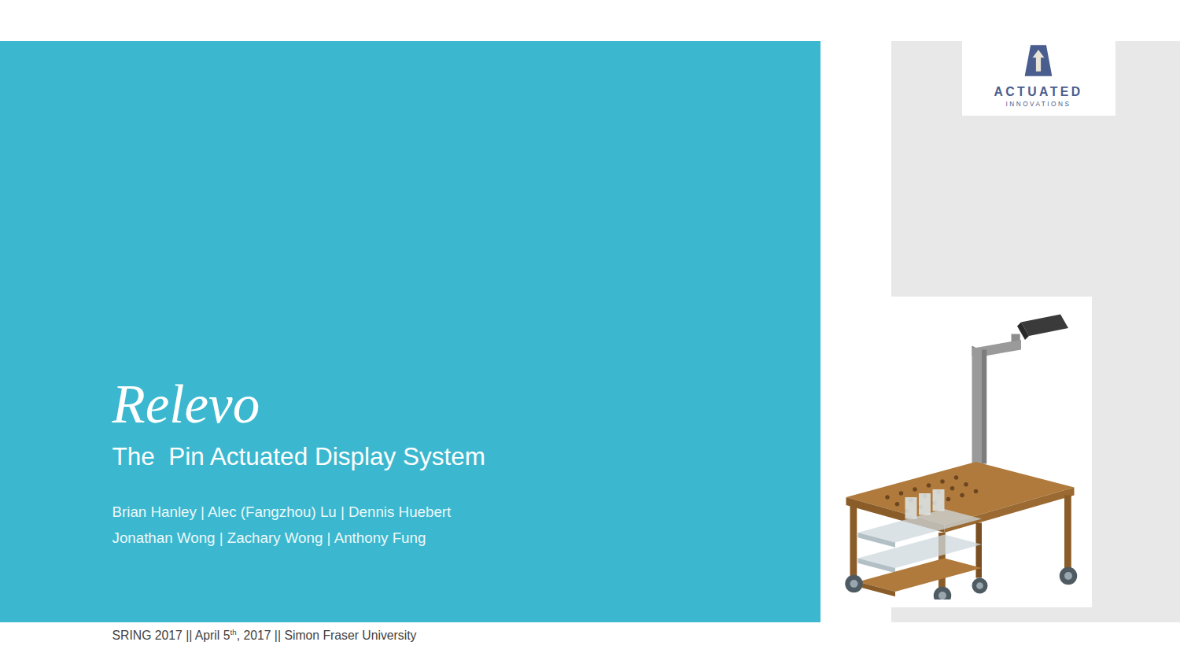ACTUATED
INNOVATIONS
Relevo
The Pin Actuated Display System
Brian Hanley | Alec (Fangzhou) Lu | Dennis Huebert
Jonathan Wong | Zachary Wong | Anthony Fung
SRING 2017 || April 5th, 2017 || Simon Fraser University